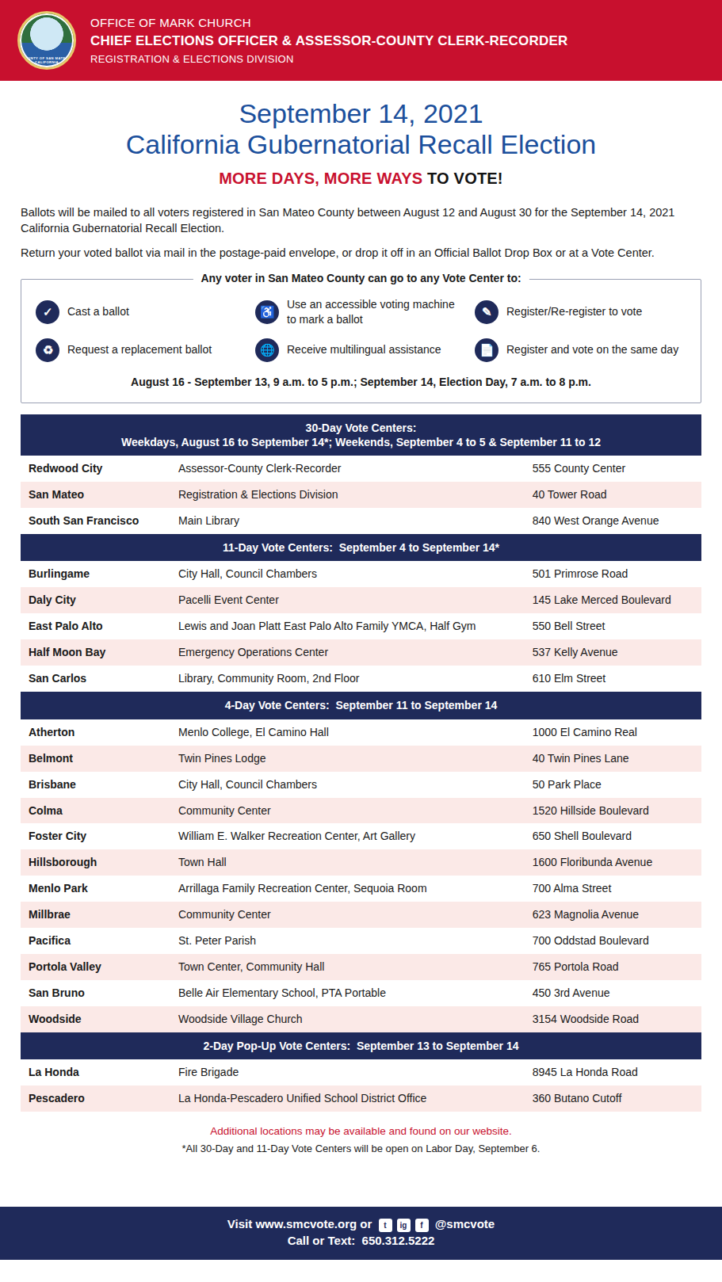OFFICE OF MARK CHURCH
Chief Elections Officer & Assessor-County Clerk-Recorder
REGISTRATION & ELECTIONS DIVISION
September 14, 2021 California Gubernatorial Recall Election
MORE DAYS, MORE WAYS TO VOTE!
Ballots will be mailed to all voters registered in San Mateo County between August 12 and August 30 for the September 14, 2021 California Gubernatorial Recall Election.
Return your voted ballot via mail in the postage-paid envelope, or drop it off in an Official Ballot Drop Box or at a Vote Center.
Any voter in San Mateo County can go to any Vote Center to:
✓Cast a ballot
♿Use an accessible voting machine to mark a ballot
✎Register/Re-register to vote
♻Request a replacement ballot
🌐Receive multilingual assistance
📄Register and vote on the same day
August 16 - September 13, 9 a.m. to 5 p.m.; September 14, Election Day, 7 a.m. to 8 p.m.
Vote Center locations, dates, and addresses
| 30-Day Vote Centers: Weekdays, August 16 to September 14*; Weekends, September 4 to 5 & September 11 to 12 |
| --- |
| Redwood City | Assessor-County Clerk-Recorder | 555 County Center |
| San Mateo | Registration & Elections Division | 40 Tower Road |
| South San Francisco | Main Library | 840 West Orange Avenue |
| 11-Day Vote Centers: September 4 to September 14* |
| Burlingame | City Hall, Council Chambers | 501 Primrose Road |
| Daly City | Pacelli Event Center | 145 Lake Merced Boulevard |
| East Palo Alto | Lewis and Joan Platt East Palo Alto Family YMCA, Half Gym | 550 Bell Street |
| Half Moon Bay | Emergency Operations Center | 537 Kelly Avenue |
| San Carlos | Library, Community Room, 2nd Floor | 610 Elm Street |
| 4-Day Vote Centers: September 11 to September 14 |
| Atherton | Menlo College, El Camino Hall | 1000 El Camino Real |
| Belmont | Twin Pines Lodge | 40 Twin Pines Lane |
| Brisbane | City Hall, Council Chambers | 50 Park Place |
| Colma | Community Center | 1520 Hillside Boulevard |
| Foster City | William E. Walker Recreation Center, Art Gallery | 650 Shell Boulevard |
| Hillsborough | Town Hall | 1600 Floribunda Avenue |
| Menlo Park | Arrillaga Family Recreation Center, Sequoia Room | 700 Alma Street |
| Millbrae | Community Center | 623 Magnolia Avenue |
| Pacifica | St. Peter Parish | 700 Oddstad Boulevard |
| Portola Valley | Town Center, Community Hall | 765 Portola Road |
| San Bruno | Belle Air Elementary School, PTA Portable | 450 3rd Avenue |
| Woodside | Woodside Village Church | 3154 Woodside Road |
| 2-Day Pop-Up Vote Centers: September 13 to September 14 |
| La Honda | Fire Brigade | 8945 La Honda Road |
| Pescadero | La Honda-Pescadero Unified School District Office | 360 Butano Cutoff |
Additional locations may be available and found on our website.
*All 30-Day and 11-Day Vote Centers will be open on Labor Day, September 6.
★ ★ ★ ★ ★ ★ ★ ★ ★ ★ ★ ★ ★ ★ ★ ★ ★ ★ ★ ★ ★ ★ ★ ★ ★ ★ ★ ★ ★
Visit www.smcvote.org or tig f @smcvote
Call or Text: 650.312.5222